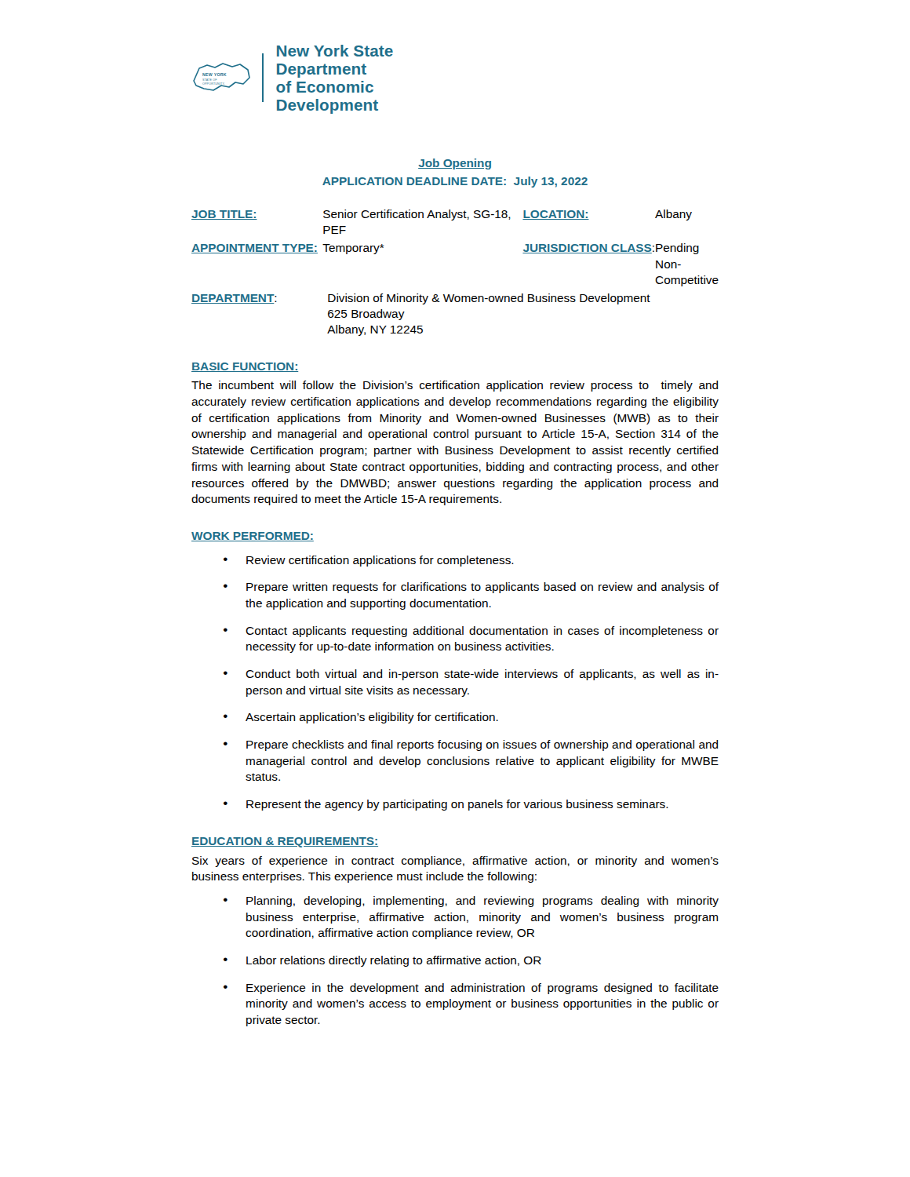NEW YORK STATE OF OPPORTUNITY.
New York State
Department
of Economic
Development
Job Opening
APPLICATION DEADLINE DATE: July 13, 2022
| JOB TITLE: | Senior Certification Analyst, SG-18, PEF | LOCATION: | Albany |
| APPOINTMENT TYPE: | Temporary* | JURISDICTION CLASS : | Pending Non-Competitive |
| DEPARTMENT : | Division of Minority & Women-owned Business Development 625 Broadway Albany, NY 12245 |
BASIC FUNCTION:
The incumbent will follow the Division’s certification application review process to timely and accurately review certification applications and develop recommendations regarding the eligibility of certification applications from Minority and Women-owned Businesses (MWB) as to their ownership and managerial and operational control pursuant to Article 15-A, Section 314 of the Statewide Certification program; partner with Business Development to assist recently certified firms with learning about State contract opportunities, bidding and contracting process, and other resources offered by the DMWBD; answer questions regarding the application process and documents required to meet the Article 15-A requirements.
WORK PERFORMED:
Review certification applications for completeness.
Prepare written requests for clarifications to applicants based on review and analysis of the application and supporting documentation.
Contact applicants requesting additional documentation in cases of incompleteness or necessity for up-to-date information on business activities.
Conduct both virtual and in-person state-wide interviews of applicants, as well as in-person and virtual site visits as necessary.
Ascertain application’s eligibility for certification.
Prepare checklists and final reports focusing on issues of ownership and operational and managerial control and develop conclusions relative to applicant eligibility for MWBE status.
Represent the agency by participating on panels for various business seminars.
EDUCATION & REQUIREMENTS:
Six years of experience in contract compliance, affirmative action, or minority and women’s business enterprises. This experience must include the following:
Planning, developing, implementing, and reviewing programs dealing with minority business enterprise, affirmative action, minority and women’s business program coordination, affirmative action compliance review, OR
Labor relations directly relating to affirmative action, OR
Experience in the development and administration of programs designed to facilitate minority and women’s access to employment or business opportunities in the public or private sector.